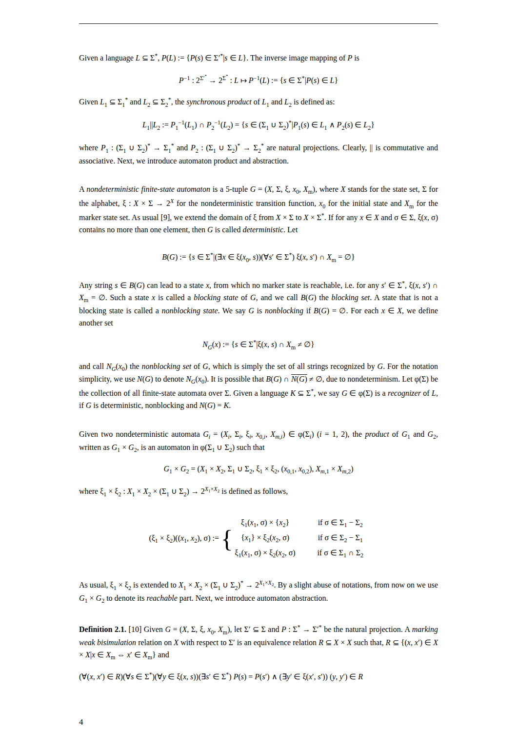Given a language L ⊆ Σ*, P(L) := {P(s) ∈ Σ′*|s ∈ L}. The inverse image mapping of P is
P−1 : 2Σ′* → 2Σ* : L ↦ P−1(L) := {s ∈ Σ*|P(s) ∈ L}
Given L 1 ⊆ Σ1* and L 2 ⊆ Σ2*, the synchronous product of L 1 and L 2 is defined as:
L 1||L 2 := P 1−1(L 1) ∩ P 2−1(L 2) = {s ∈ (Σ1 ∪ Σ2)*|P 1(s) ∈ L 1 ∧ P 2(s) ∈ L 2}
where P 1 : (Σ1 ∪ Σ2)* → Σ1* and P 2 : (Σ1 ∪ Σ2)* → Σ2* are natural projections. Clearly, || is commutative and associative. Next, we introduce automaton product and abstraction.
A nondeterministic finite-state automaton is a 5-tuple G = (X, Σ, ξ, x 0, Xm), where X stands for the state set, Σ for the alphabet, ξ : X × Σ → 2X for the nondeterministic transition function, x 0 for the initial state and Xm for the marker state set. As usual [9], we extend the domain of ξ from X × Σ to X × Σ*. If for any x ∈ X and σ ∈ Σ, ξ(x, σ) contains no more than one element, then G is called deterministic. Let
B(G) := {s ∈ Σ*|(∃x ∈ ξ(x 0, s))(∀s′ ∈ Σ*) ξ(x, s′) ∩ Xm = ∅}
Any string s ∈ B(G) can lead to a state x, from which no marker state is reachable, i.e. for any s′ ∈ Σ*, ξ(x, s′) ∩ Xm = ∅. Such a state x is called a blocking state of G, and we call B(G) the blocking set. A state that is not a blocking state is called a nonblocking state. We say G is nonblocking if B(G) = ∅. For each x ∈ X, we define another set
NG(x) := {s ∈ Σ*|ξ(x, s) ∩ Xm ≠ ∅}
and call NG(x 0) the nonblocking set of G, which is simply the set of all strings recognized by G. For the notation simplicity, we use N(G) to denote NG(x 0). It is possible that B(G) ∩ N(G) ≠ ∅, due to nondeterminism. Let φ(Σ) be the collection of all finite-state automata over Σ. Given a language K ⊆ Σ*, we say G ∈ φ(Σ) is a recognizer of L, if G is deterministic, nonblocking and N(G) = K.
Given two nondeterministic automata Gi = (Xi, Σi, ξi, x 0,i, Xm,i) ∈ φ(Σi) (i = 1, 2), the product of G 1 and G 2, written as G 1 × G 2, is an automaton in φ(Σ1 ∪ Σ2) such that
G 1 × G 2 = (X 1 × X 2, Σ1 ∪ Σ2, ξ1 × ξ2, (x 0,1, x 0,2), Xm,1 × Xm,2)
where ξ1 × ξ2 : X 1 × X 2 × (Σ1 ∪ Σ2) → 2X 1×X 2 is defined as follows,
(ξ1 × ξ2)((x 1, x 2), σ) := {
| ξ 1 ( x 1 , σ) × { x 2 } | if σ ∈ Σ 1 − Σ 2 |
| { x 1 } × ξ 2 ( x 2 , σ) | if σ ∈ Σ 2 − Σ 1 |
| ξ 1 ( x 1 , σ) × ξ 2 ( x 2 , σ) | if σ ∈ Σ 1 ∩ Σ 2 |
As usual, ξ1 × ξ2 is extended to X 1 × X 2 × (Σ1 ∪ Σ2)* → 2X 1×X 2. By a slight abuse of notations, from now on we use G 1 × G 2 to denote its reachable part. Next, we introduce automaton abstraction.
Definition 2.1. [10] Given G = (X, Σ, ξ, x 0, Xm), let Σ′ ⊆ Σ and P : Σ* → Σ′* be the natural projection. A marking weak bisimulation relation on X with respect to Σ′ is an equivalence relation R ⊆ X × X such that, R ⊆ {(x, x′) ∈ X × X|x ∈ Xm ⇔ x′ ∈ Xm} and
(∀(x, x′) ∈ R)(∀s ∈ Σ*)(∀y ∈ ξ(x, s))(∃s′ ∈ Σ*) P(s) = P(s′) ∧ (∃y′ ∈ ξ(x′, s′)) (y, y′) ∈ R
4